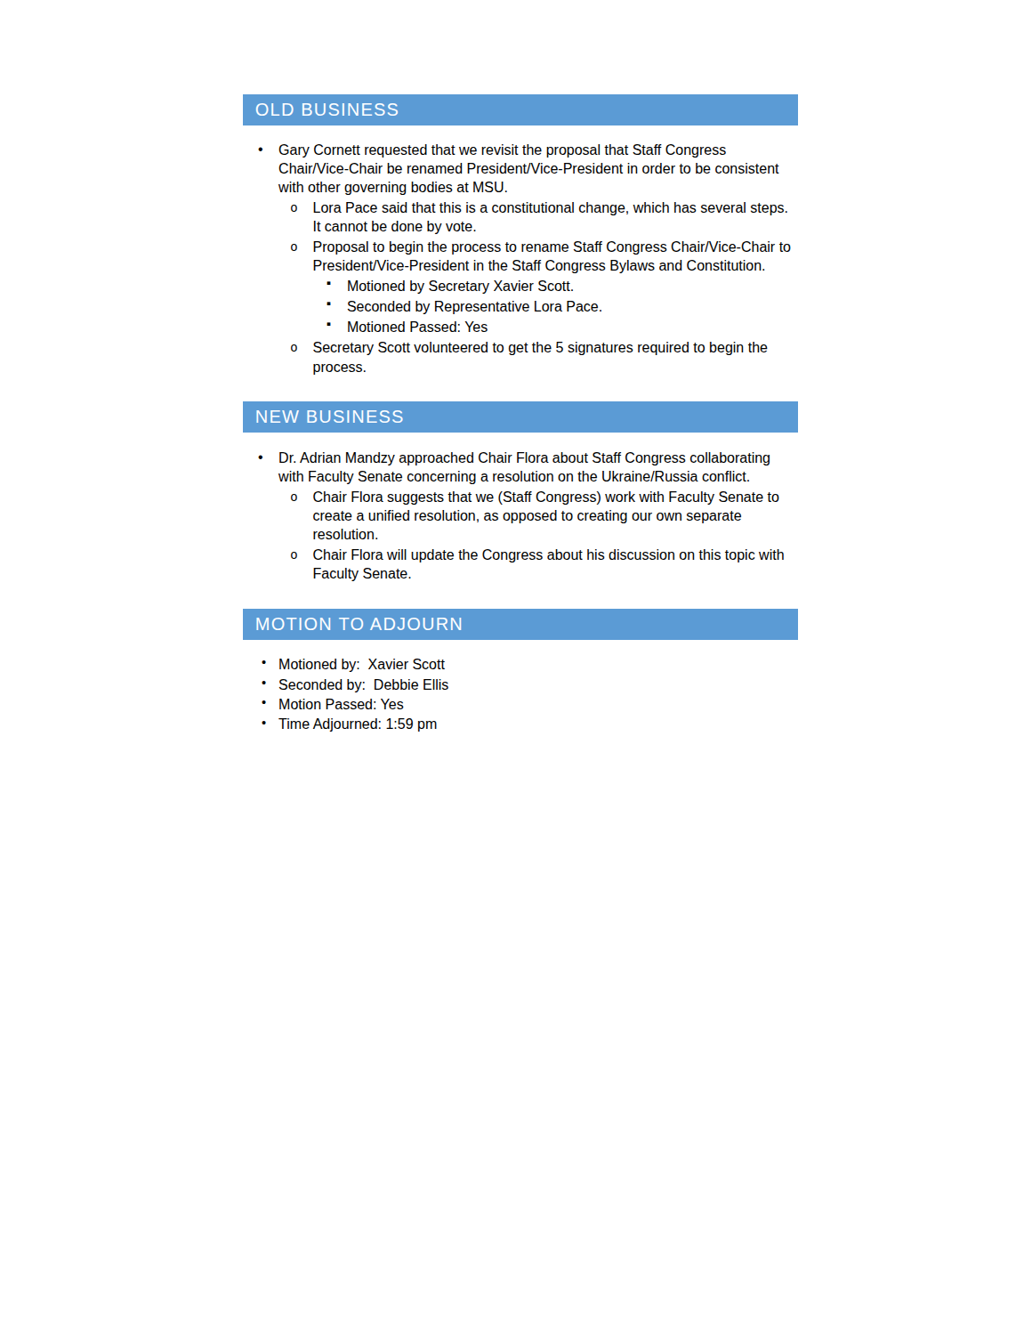Old Business
Gary Cornett requested that we revisit the proposal that Staff Congress Chair/Vice-Chair be renamed President/Vice-President in order to be consistent with other governing bodies at MSU.
Lora Pace said that this is a constitutional change, which has several steps. It cannot be done by vote.
Proposal to begin the process to rename Staff Congress Chair/Vice-Chair to President/Vice-President in the Staff Congress Bylaws and Constitution.
Motioned by Secretary Xavier Scott.
Seconded by Representative Lora Pace.
Motioned Passed: Yes
Secretary Scott volunteered to get the 5 signatures required to begin the process.
New Business
Dr. Adrian Mandzy approached Chair Flora about Staff Congress collaborating with Faculty Senate concerning a resolution on the Ukraine/Russia conflict.
Chair Flora suggests that we (Staff Congress) work with Faculty Senate to create a unified resolution, as opposed to creating our own separate resolution.
Chair Flora will update the Congress about his discussion on this topic with Faculty Senate.
Motion to Adjourn
Motioned by: Xavier Scott
Seconded by: Debbie Ellis
Motion Passed: Yes
Time Adjourned: 1:59 pm